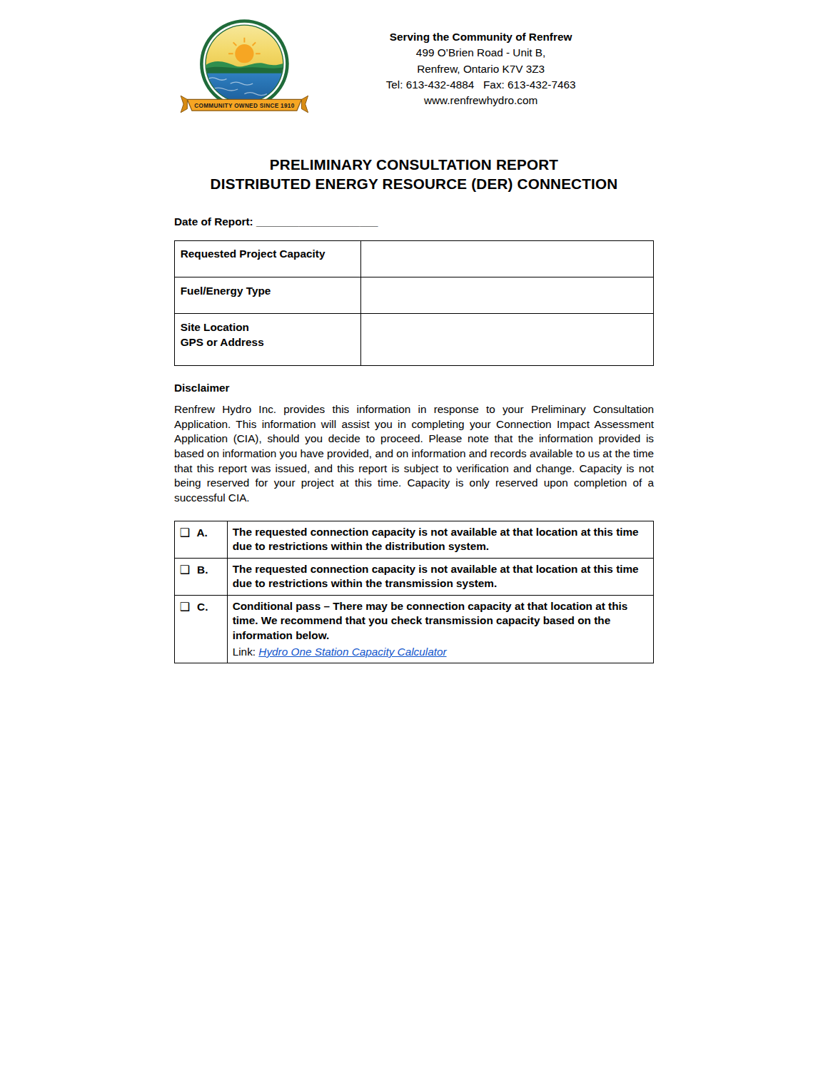RENFREW HYDRO INC. COMMUNITY OWNED SINCE 1910
Serving the Community of Renfrew
499 O’Brien Road - Unit B,
Renfrew, Ontario K7V 3Z3
Tel: 613-432-4884 Fax: 613-432-7463
www.renfrewhydro.com
PRELIMINARY CONSULTATION REPORT
DISTRIBUTED ENERGY RESOURCE (DER) CONNECTION
Date of Report: ____________________
| Requested Project Capacity | |
| Fuel/Energy Type | |
| Site Location GPS or Address | |
Disclaimer
Renfrew Hydro Inc. provides this information in response to your Preliminary Consultation Application. This information will assist you in completing your Connection Impact Assessment Application (CIA), should you decide to proceed. Please note that the information provided is based on information you have provided, and on information and records available to us at the time that this report was issued, and this report is subject to verification and change. Capacity is not being reserved for your project at this time. Capacity is only reserved upon completion of a successful CIA.
| ❑ A. | The requested connection capacity is not available at that location at this time due to restrictions within the distribution system. |
| ❑ B. | The requested connection capacity is not available at that location at this time due to restrictions within the transmission system. |
| ❑ C. | Conditional pass – There may be connection capacity at that location at this time. We recommend that you check transmission capacity based on the information below. Link: Hydro One Station Capacity Calculator |